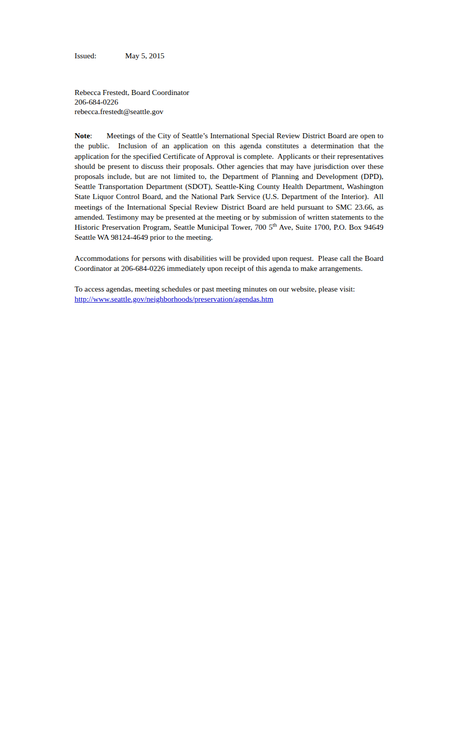Issued: May 5, 2015
Rebecca Frestedt, Board Coordinator
206-684-0226
rebecca.frestedt@seattle.gov
Note: Meetings of the City of Seattle’s International Special Review District Board are open to the public. Inclusion of an application on this agenda constitutes a determination that the application for the specified Certificate of Approval is complete. Applicants or their representatives should be present to discuss their proposals. Other agencies that may have jurisdiction over these proposals include, but are not limited to, the Department of Planning and Development (DPD), Seattle Transportation Department (SDOT), Seattle-King County Health Department, Washington State Liquor Control Board, and the National Park Service (U.S. Department of the Interior). All meetings of the International Special Review District Board are held pursuant to SMC 23.66, as amended. Testimony may be presented at the meeting or by submission of written statements to the Historic Preservation Program, Seattle Municipal Tower, 700 5th Ave, Suite 1700, P.O. Box 94649 Seattle WA 98124-4649 prior to the meeting.
Accommodations for persons with disabilities will be provided upon request. Please call the Board Coordinator at 206-684-0226 immediately upon receipt of this agenda to make arrangements.
To access agendas, meeting schedules or past meeting minutes on our website, please visit:
http://www.seattle.gov/neighborhoods/preservation/agendas.htm